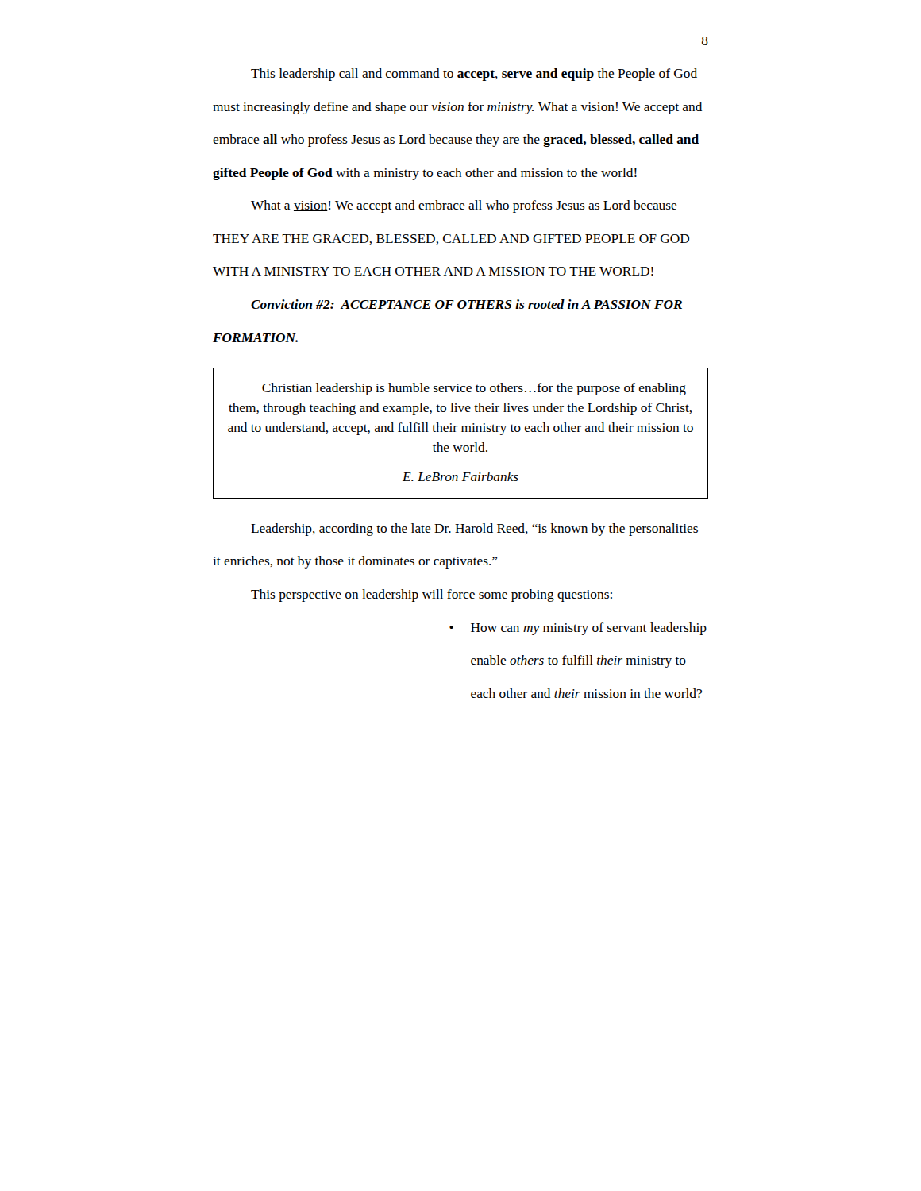8
This leadership call and command to accept, serve and equip the People of God must increasingly define and shape our vision for ministry. What a vision! We accept and embrace all who profess Jesus as Lord because they are the graced, blessed, called and gifted People of God with a ministry to each other and mission to the world!
What a vision! We accept and embrace all who profess Jesus as Lord because THEY ARE THE GRACED, BLESSED, CALLED AND GIFTED PEOPLE OF GOD WITH A MINISTRY TO EACH OTHER AND A MISSION TO THE WORLD!
Conviction #2: ACCEPTANCE OF OTHERS is rooted in A PASSION FOR FORMATION.
Christian leadership is humble service to others…for the purpose of enabling them, through teaching and example, to live their lives under the Lordship of Christ, and to understand, accept, and fulfill their ministry to each other and their mission to the world.
E. LeBron Fairbanks
Leadership, according to the late Dr. Harold Reed, “is known by the personalities it enriches, not by those it dominates or captivates.”
This perspective on leadership will force some probing questions:
How can my ministry of servant leadership enable others to fulfill their ministry to each other and their mission in the world?